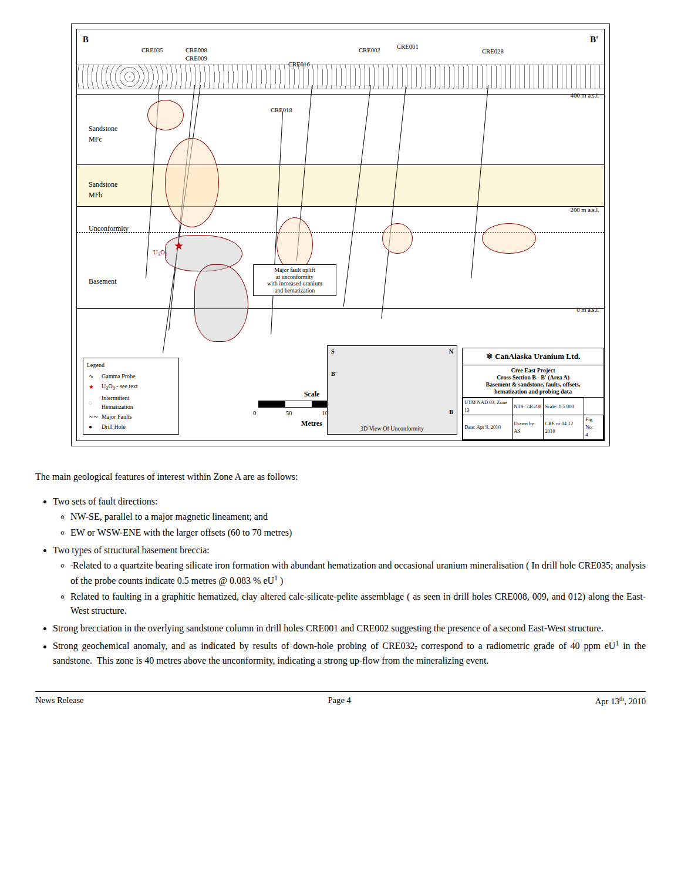B B' CRE035 CRE008 CRE009 CRE016 CRE002 CRE001 CRE028 CRE018
400 m a.s.l. 200 m a.s.l. 0 m a.s.l.
Sandstone
MFc Sandstone
MFb Unconformity Basement
★ U3O8
Major fault uplift
at unconformity
with increased uranium
and hematization
Legend
| ∿ | Gamma Probe |
| ★ | U 3 O 8 - see text |
| ◌ | Intermittent Hematization |
| ∼∼ | Major Faults |
| ● | Drill Hole |
Scale
050100200
Metres
S N B' B 3D View Of Unconformity
⚛ CanAlaska Uranium Ltd.
Cree East Project
Cross Section B - B' (Area A)
Basement & sandstone, faults, offsets,
hematization and probing data
| UTM NAD 83, Zone 13 | NTS: 74G/08 | Scale: 1:5 000 |
| Date: Apr 9, 2010 | Drawn by: AS | CRE nr 04 12 2010 | Fig. No: 4 |
The main geological features of interest within Zone A are as follows:
Two sets of fault directions:
NW-SE, parallel to a major magnetic lineament; and
EW or WSW-ENE with the larger offsets (60 to 70 metres)
Two types of structural basement breccia:
Related to a quartzite bearing silicate iron formation with abundant hematization and occasional uranium mineralisation ( In drill hole CRE035; analysis of the probe counts indicate 0.5 metres @ 0.083 % eU1 )
Related to faulting in a graphitic hematized, clay altered calc-silicate-pelite assemblage ( as seen in drill holes CRE008, 009, and 012) along the East-West structure.
Strong brecciation in the overlying sandstone column in drill holes CRE001 and CRE002 suggesting the presence of a second East-West structure.
Strong geochemical anomaly, and as indicated by results of down-hole probing of CRE032, correspond to a radiometric grade of 40 ppm eU1 in the sandstone. This zone is 40 metres above the unconformity, indicating a strong up-flow from the mineralizing event.
News Release Page 4 Apr 13th, 2010